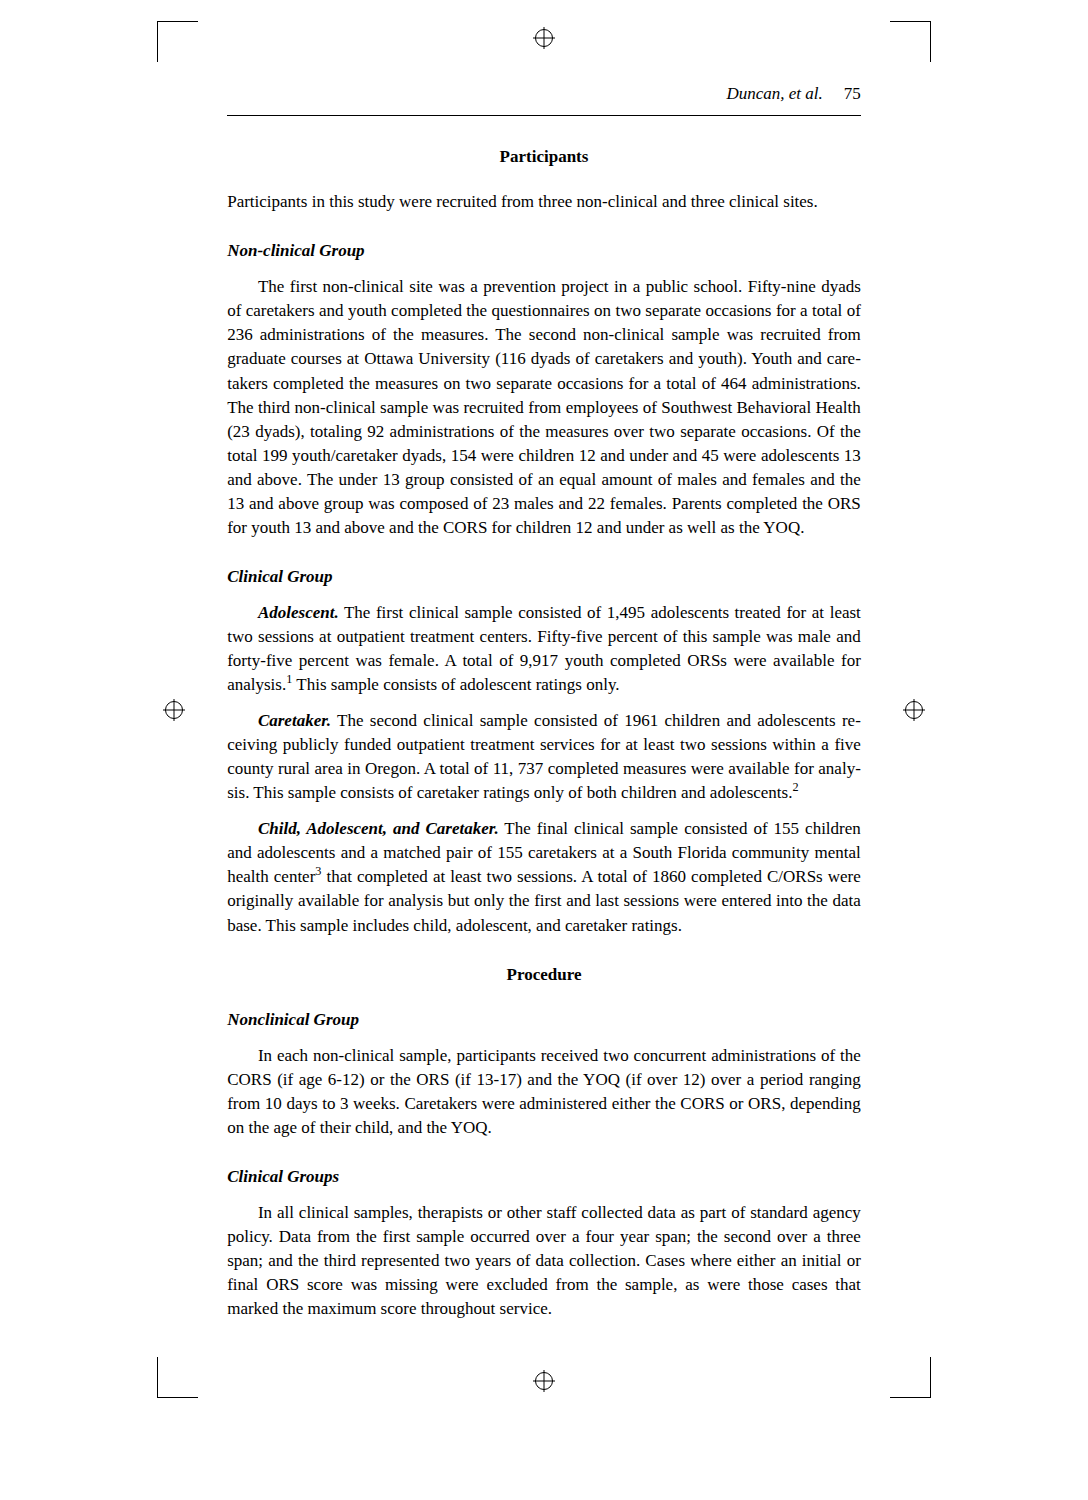Duncan, et al.75
Participants
Participants in this study were recruited from three non-clinical and three clinical sites.
Non-clinical Group
The first non-clinical site was a prevention project in a public school. Fifty-nine dyads of caretakers and youth completed the questionnaires on two separate occasions for a total of 236 administrations of the measures. The second non-clinical sample was recruited from graduate courses at Ottawa University (116 dyads of caretakers and youth). Youth and caretakers completed the measures on two separate occasions for a total of 464 administrations. The third non-clinical sample was recruited from employees of Southwest Behavioral Health (23 dyads), totaling 92 administrations of the measures over two separate occasions. Of the total 199 youth/caretaker dyads, 154 were children 12 and under and 45 were adolescents 13 and above. The under 13 group consisted of an equal amount of males and females and the 13 and above group was composed of 23 males and 22 females. Parents completed the ORS for youth 13 and above and the CORS for children 12 and under as well as the YOQ.
Clinical Group
Adolescent. The first clinical sample consisted of 1,495 adolescents treated for at least two sessions at outpatient treatment centers. Fifty-five percent of this sample was male and forty-five percent was female. A total of 9,917 youth completed ORSs were available for analysis.1 This sample consists of adolescent ratings only.
Caretaker. The second clinical sample consisted of 1961 children and adolescents receiving publicly funded outpatient treatment services for at least two sessions within a five county rural area in Oregon. A total of 11, 737 completed measures were available for analysis. This sample consists of caretaker ratings only of both children and adolescents.2
Child, Adolescent, and Caretaker. The final clinical sample consisted of 155 children and adolescents and a matched pair of 155 caretakers at a South Florida community mental health center3 that completed at least two sessions. A total of 1860 completed C/ORSs were originally available for analysis but only the first and last sessions were entered into the data base. This sample includes child, adolescent, and caretaker ratings.
Procedure
Nonclinical Group
In each non-clinical sample, participants received two concurrent administrations of the CORS (if age 6-12) or the ORS (if 13-17) and the YOQ (if over 12) over a period ranging from 10 days to 3 weeks. Caretakers were administered either the CORS or ORS, depending on the age of their child, and the YOQ.
Clinical Groups
In all clinical samples, therapists or other staff collected data as part of standard agency policy. Data from the first sample occurred over a four year span; the second over a three span; and the third represented two years of data collection. Cases where either an initial or final ORS score was missing were excluded from the sample, as were those cases that marked the maximum score throughout service.